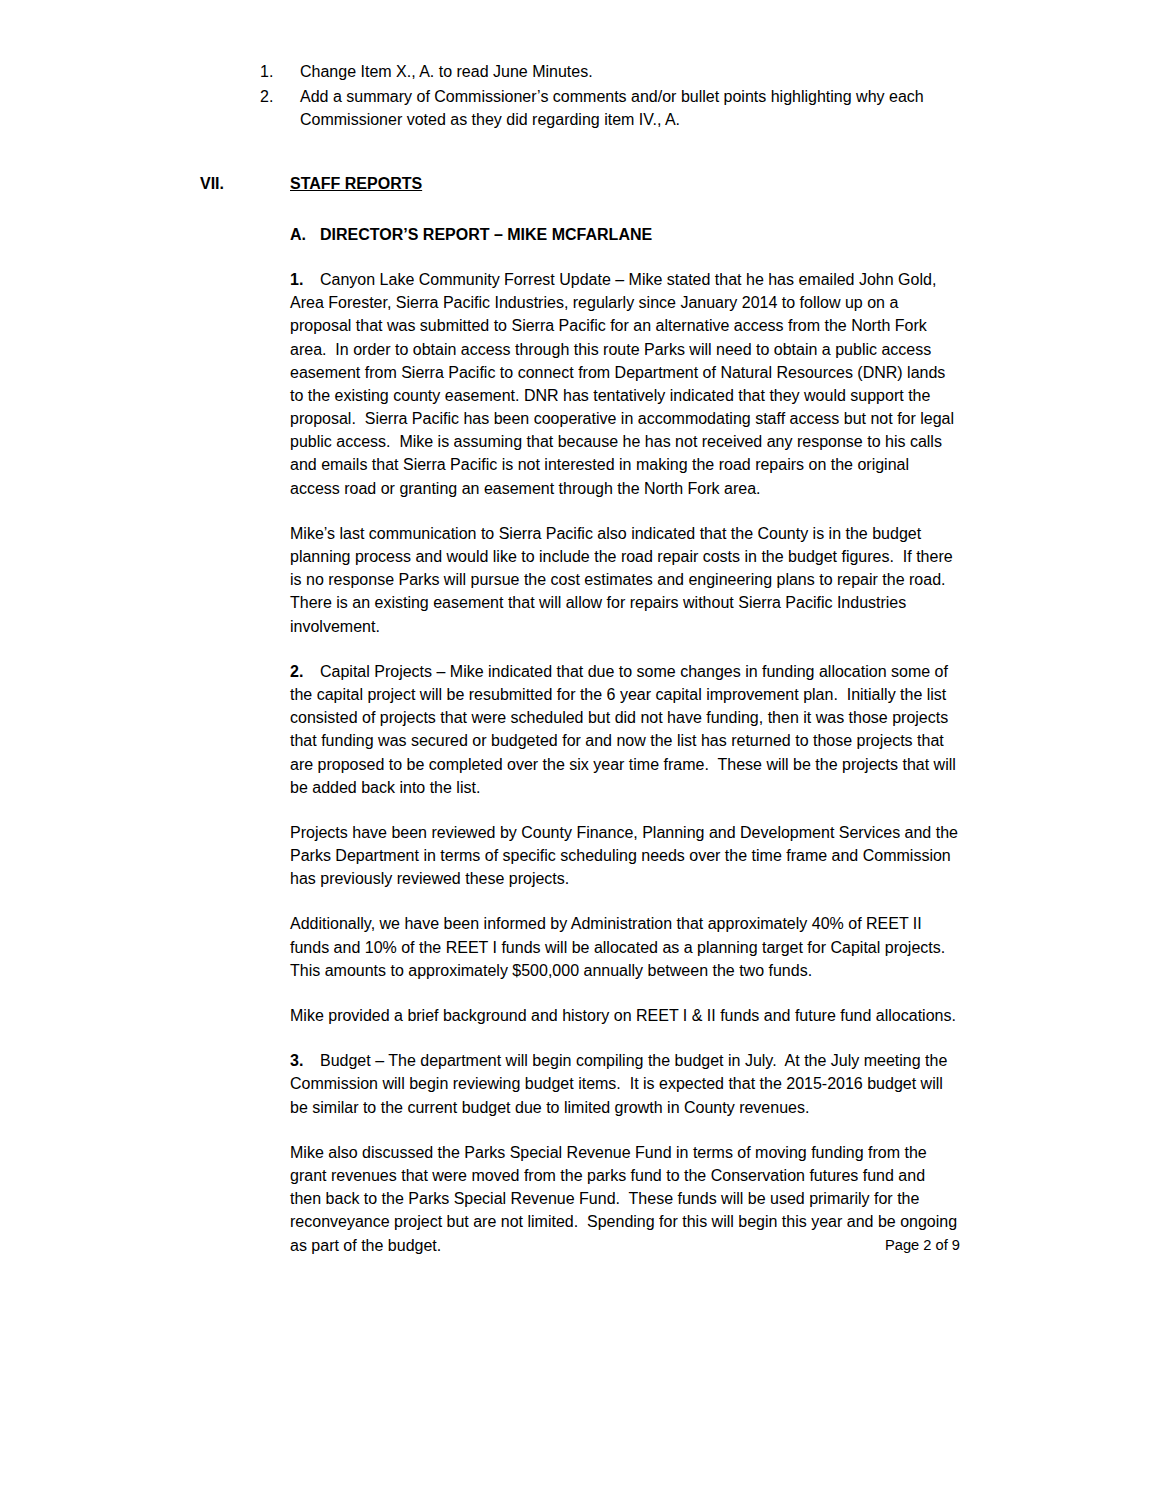1. Change Item X., A. to read June Minutes.
2. Add a summary of Commissioner’s comments and/or bullet points highlighting why each Commissioner voted as they did regarding item IV., A.
VII. STAFF REPORTS
A. DIRECTOR’S REPORT – MIKE MCFARLANE
1. Canyon Lake Community Forrest Update – Mike stated that he has emailed John Gold, Area Forester, Sierra Pacific Industries, regularly since January 2014 to follow up on a proposal that was submitted to Sierra Pacific for an alternative access from the North Fork area. In order to obtain access through this route Parks will need to obtain a public access easement from Sierra Pacific to connect from Department of Natural Resources (DNR) lands to the existing county easement. DNR has tentatively indicated that they would support the proposal. Sierra Pacific has been cooperative in accommodating staff access but not for legal public access. Mike is assuming that because he has not received any response to his calls and emails that Sierra Pacific is not interested in making the road repairs on the original access road or granting an easement through the North Fork area.
Mike’s last communication to Sierra Pacific also indicated that the County is in the budget planning process and would like to include the road repair costs in the budget figures. If there is no response Parks will pursue the cost estimates and engineering plans to repair the road. There is an existing easement that will allow for repairs without Sierra Pacific Industries involvement.
2. Capital Projects – Mike indicated that due to some changes in funding allocation some of the capital project will be resubmitted for the 6 year capital improvement plan. Initially the list consisted of projects that were scheduled but did not have funding, then it was those projects that funding was secured or budgeted for and now the list has returned to those projects that are proposed to be completed over the six year time frame. These will be the projects that will be added back into the list.
Projects have been reviewed by County Finance, Planning and Development Services and the Parks Department in terms of specific scheduling needs over the time frame and Commission has previously reviewed these projects.
Additionally, we have been informed by Administration that approximately 40% of REET II funds and 10% of the REET I funds will be allocated as a planning target for Capital projects. This amounts to approximately $500,000 annually between the two funds.
Mike provided a brief background and history on REET I & II funds and future fund allocations.
3. Budget – The department will begin compiling the budget in July. At the July meeting the Commission will begin reviewing budget items. It is expected that the 2015-2016 budget will be similar to the current budget due to limited growth in County revenues.
Mike also discussed the Parks Special Revenue Fund in terms of moving funding from the grant revenues that were moved from the parks fund to the Conservation futures fund and then back to the Parks Special Revenue Fund. These funds will be used primarily for the reconveyance project but are not limited. Spending for this will begin this year and be ongoing as part of the budget.
Page 2 of 9